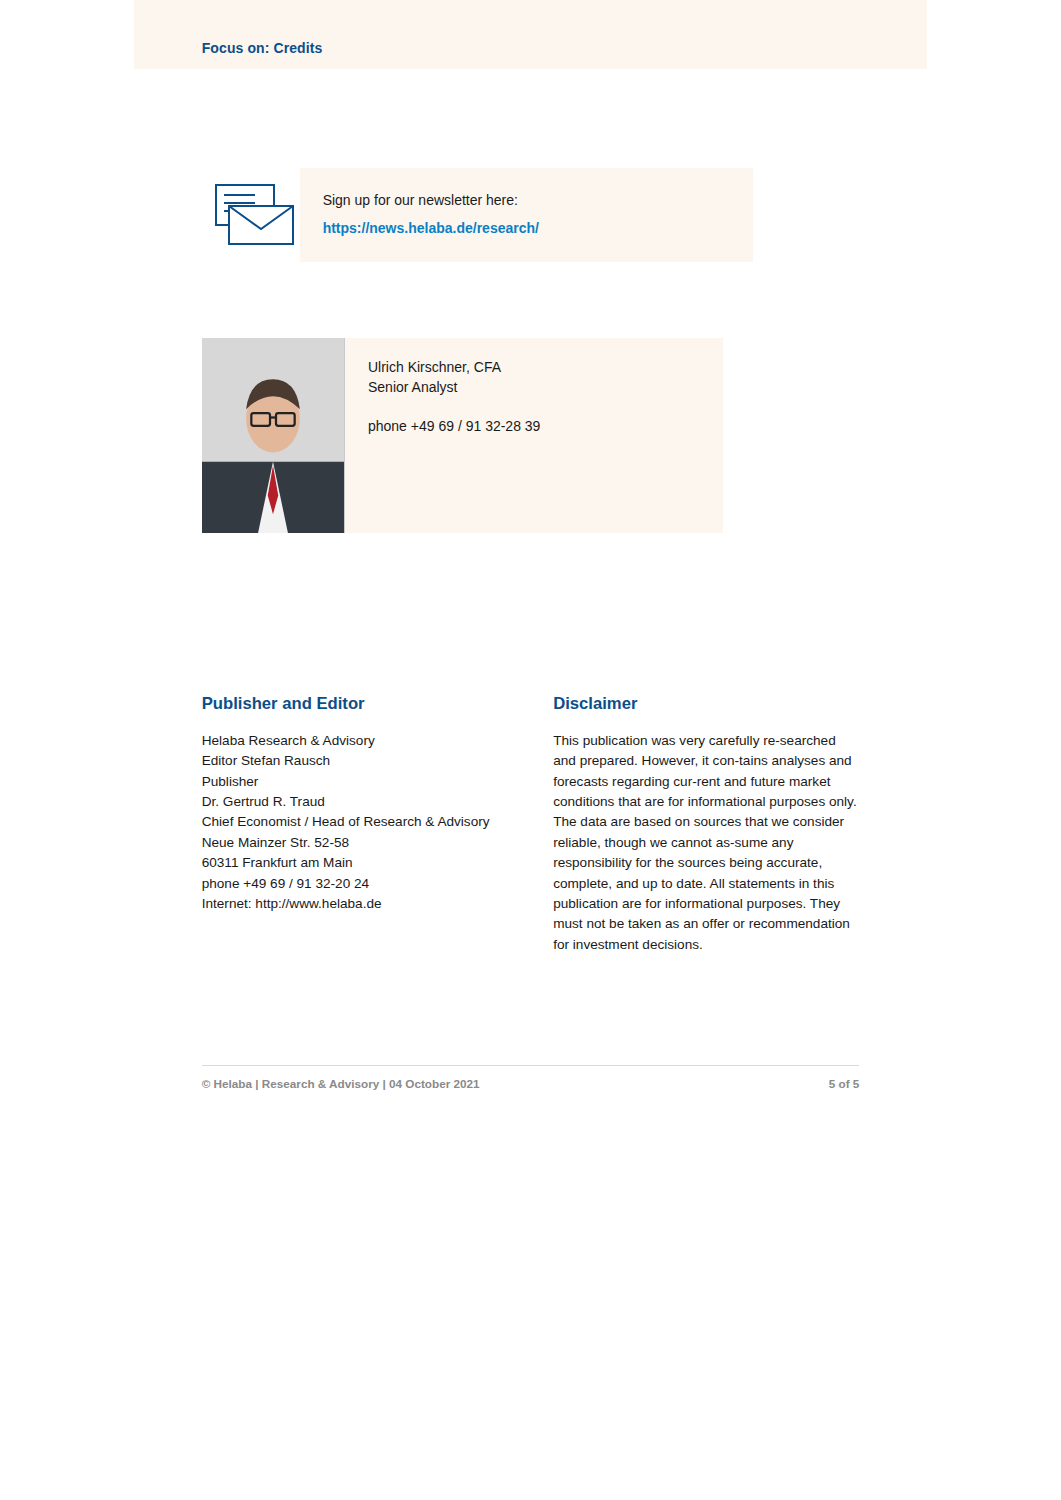Focus on: Credits
Sign up for our newsletter here:
https://news.helaba.de/research/
Ulrich Kirschner, CFA
Senior Analyst
phone +49 69 / 91 32-28 39
Publisher and Editor
Helaba Research & Advisory Editor Stefan Rausch Publisher Dr. Gertrud R. Traud Chief Economist / Head of Research & Advisory Neue Mainzer Str. 52-58 60311 Frankfurt am Main phone +49 69 / 91 32-20 24 Internet: http://www.helaba.de
Disclaimer
This publication was very carefully re-searched and prepared. However, it con-tains analyses and forecasts regarding cur-rent and future market conditions that are for informational purposes only. The data are based on sources that we consider reliable, though we cannot as-sume any responsibility for the sources being accurate, complete, and up to date. All statements in this publication are for informational purposes. They must not be taken as an offer or recommendation for investment decisions.
© Helaba | Research & Advisory | 04 October 2021
5 of 5